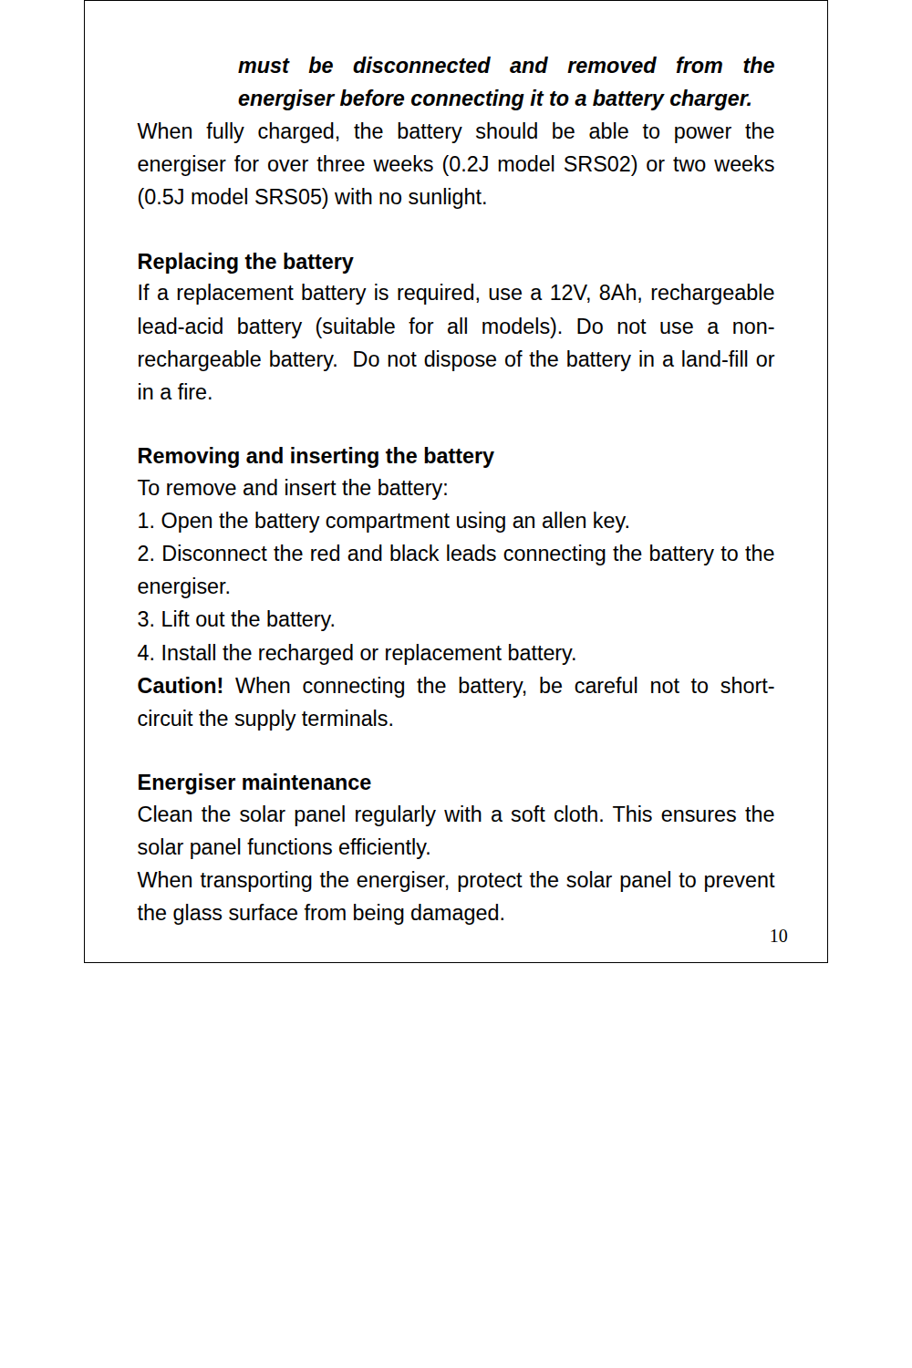must be disconnected and removed from the energiser before connecting it to a battery charger.
When fully charged, the battery should be able to power the energiser for over three weeks (0.2J model SRS02) or two weeks (0.5J model SRS05) with no sunlight.
Replacing the battery
If a replacement battery is required, use a 12V, 8Ah, rechargeable lead-acid battery (suitable for all models). Do not use a non-rechargeable battery. Do not dispose of the battery in a land-fill or in a fire.
Removing and inserting the battery
To remove and insert the battery:
1. Open the battery compartment using an allen key.
2. Disconnect the red and black leads connecting the battery to the energiser.
3. Lift out the battery.
4. Install the recharged or replacement battery.
Caution! When connecting the battery, be careful not to short-circuit the supply terminals.
Energiser maintenance
Clean the solar panel regularly with a soft cloth. This ensures the solar panel functions efficiently.
When transporting the energiser, protect the solar panel to prevent the glass surface from being damaged.
10